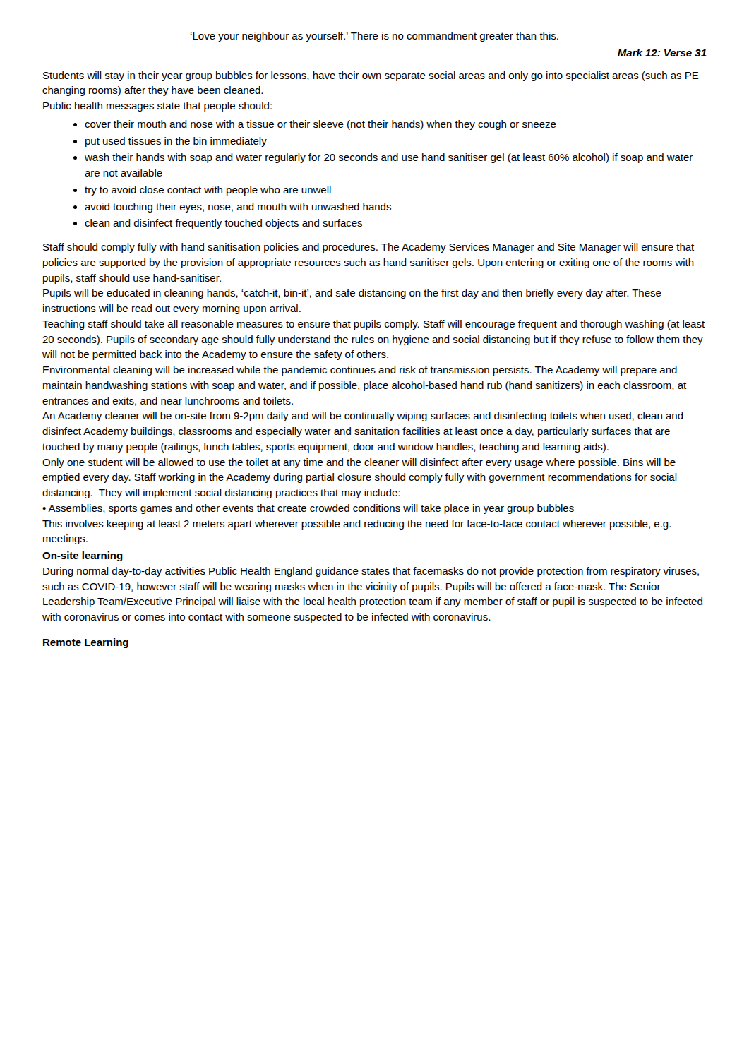‘Love your neighbour as yourself.’ There is no commandment greater than this.
Mark 12: Verse 31
Students will stay in their year group bubbles for lessons, have their own separate social areas and only go into specialist areas (such as PE changing rooms) after they have been cleaned.
Public health messages state that people should:
cover their mouth and nose with a tissue or their sleeve (not their hands) when they cough or sneeze
put used tissues in the bin immediately
wash their hands with soap and water regularly for 20 seconds and use hand sanitiser gel (at least 60% alcohol) if soap and water are not available
try to avoid close contact with people who are unwell
avoid touching their eyes, nose, and mouth with unwashed hands
clean and disinfect frequently touched objects and surfaces
Staff should comply fully with hand sanitisation policies and procedures. The Academy Services Manager and Site Manager will ensure that policies are supported by the provision of appropriate resources such as hand sanitiser gels. Upon entering or exiting one of the rooms with pupils, staff should use hand-sanitiser.
Pupils will be educated in cleaning hands, ‘catch-it, bin-it’, and safe distancing on the first day and then briefly every day after. These instructions will be read out every morning upon arrival.
Teaching staff should take all reasonable measures to ensure that pupils comply. Staff will encourage frequent and thorough washing (at least 20 seconds). Pupils of secondary age should fully understand the rules on hygiene and social distancing but if they refuse to follow them they will not be permitted back into the Academy to ensure the safety of others.
Environmental cleaning will be increased while the pandemic continues and risk of transmission persists. The Academy will prepare and maintain handwashing stations with soap and water, and if possible, place alcohol-based hand rub (hand sanitizers) in each classroom, at entrances and exits, and near lunchrooms and toilets.
An Academy cleaner will be on-site from 9-2pm daily and will be continually wiping surfaces and disinfecting toilets when used, clean and disinfect Academy buildings, classrooms and especially water and sanitation facilities at least once a day, particularly surfaces that are touched by many people (railings, lunch tables, sports equipment, door and window handles, teaching and learning aids).
Only one student will be allowed to use the toilet at any time and the cleaner will disinfect after every usage where possible. Bins will be emptied every day. Staff working in the Academy during partial closure should comply fully with government recommendations for social distancing. They will implement social distancing practices that may include:
• Assemblies, sports games and other events that create crowded conditions will take place in year group bubbles
This involves keeping at least 2 meters apart wherever possible and reducing the need for face-to-face contact wherever possible, e.g. meetings.
On-site learning
During normal day-to-day activities Public Health England guidance states that facemasks do not provide protection from respiratory viruses, such as COVID-19, however staff will be wearing masks when in the vicinity of pupils. Pupils will be offered a face-mask. The Senior Leadership Team/Executive Principal will liaise with the local health protection team if any member of staff or pupil is suspected to be infected with coronavirus or comes into contact with someone suspected to be infected with coronavirus.
Remote Learning